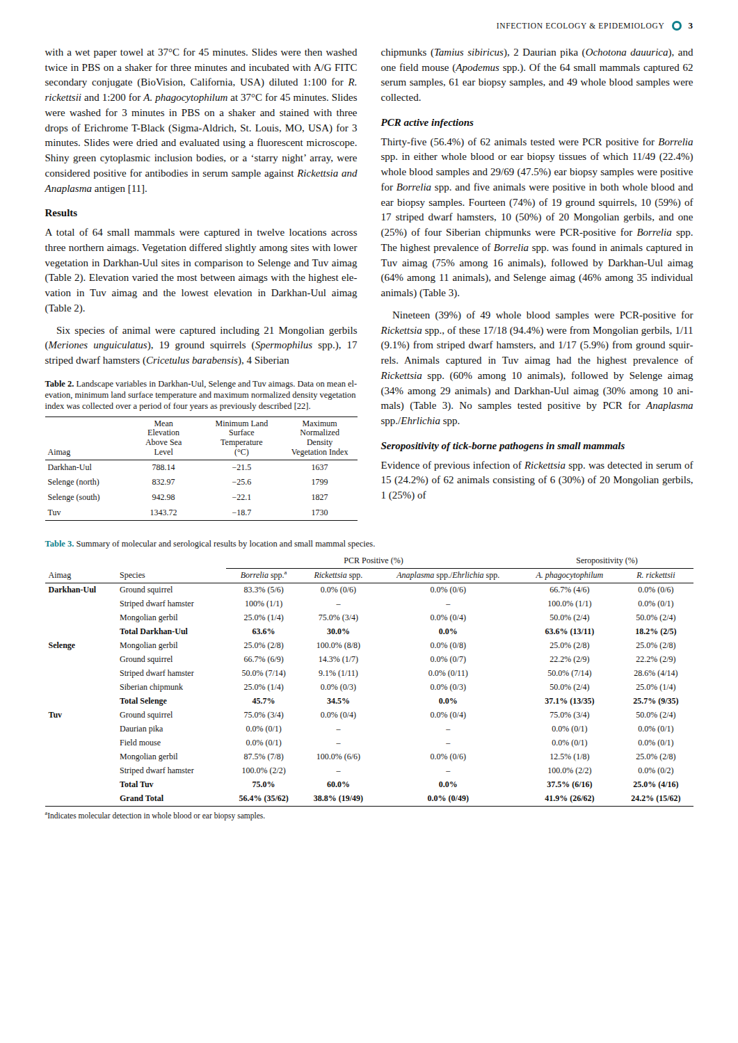Infection Ecology & Epidemiology 3
with a wet paper towel at 37°C for 45 minutes. Slides were then washed twice in PBS on a shaker for three minutes and incubated with A/G FITC secondary conjugate (BioVision, California, USA) diluted 1:100 for R. rickettsii and 1:200 for A. phagocytophilum at 37°C for 45 minutes. Slides were washed for 3 minutes in PBS on a shaker and stained with three drops of Erichrome T-Black (Sigma-Aldrich, St. Louis, MO, USA) for 3 minutes. Slides were dried and evaluated using a fluorescent microscope. Shiny green cytoplasmic inclusion bodies, or a ‘starry night’ array, were considered positive for antibodies in serum sample against Rickettsia and Anaplasma antigen [11].
Results
A total of 64 small mammals were captured in twelve locations across three northern aimags. Vegetation differed slightly among sites with lower vegetation in Darkhan-Uul sites in comparison to Selenge and Tuv aimag (Table 2). Elevation varied the most between aimags with the highest elevation in Tuv aimag and the lowest elevation in Darkhan-Uul aimag (Table 2).
Six species of animal were captured including 21 Mongolian gerbils (Meriones unguiculatus), 19 ground squirrels (Spermophilus spp.), 17 striped dwarf hamsters (Cricetulus barabensis), 4 Siberian
Table 2. Landscape variables in Darkhan-Uul, Selenge and Tuv aimags. Data on mean elevation, minimum land surface temperature and maximum normalized density vegetation index was collected over a period of four years as previously described [22].
| Aimag | Mean Elevation Above Sea Level | Minimum Land Surface Temperature (°C) | Maximum Normalized Density Vegetation Index |
| --- | --- | --- | --- |
| Darkhan-Uul | 788.14 | −21.5 | 1637 |
| Selenge (north) | 832.97 | −25.6 | 1799 |
| Selenge (south) | 942.98 | −22.1 | 1827 |
| Tuv | 1343.72 | −18.7 | 1730 |
chipmunks (Tamius sibiricus), 2 Daurian pika (Ochotona dauurica), and one field mouse (Apodemus spp.). Of the 64 small mammals captured 62 serum samples, 61 ear biopsy samples, and 49 whole blood samples were collected.
PCR active infections
Thirty-five (56.4%) of 62 animals tested were PCR positive for Borrelia spp. in either whole blood or ear biopsy tissues of which 11/49 (22.4%) whole blood samples and 29/69 (47.5%) ear biopsy samples were positive for Borrelia spp. and five animals were positive in both whole blood and ear biopsy samples. Fourteen (74%) of 19 ground squirrels, 10 (59%) of 17 striped dwarf hamsters, 10 (50%) of 20 Mongolian gerbils, and one (25%) of four Siberian chipmunks were PCR-positive for Borrelia spp. The highest prevalence of Borrelia spp. was found in animals captured in Tuv aimag (75% among 16 animals), followed by Darkhan-Uul aimag (64% among 11 animals), and Selenge aimag (46% among 35 individual animals) (Table 3).
Nineteen (39%) of 49 whole blood samples were PCR-positive for Rickettsia spp., of these 17/18 (94.4%) were from Mongolian gerbils, 1/11 (9.1%) from striped dwarf hamsters, and 1/17 (5.9%) from ground squirrels. Animals captured in Tuv aimag had the highest prevalence of Rickettsia spp. (60% among 10 animals), followed by Selenge aimag (34% among 29 animals) and Darkhan-Uul aimag (30% among 10 animals) (Table 3). No samples tested positive by PCR for Anaplasma spp./Ehrlichia spp.
Seropositivity of tick-borne pathogens in small mammals
Evidence of previous infection of Rickettsia spp. was detected in serum of 15 (24.2%) of 62 animals consisting of 6 (30%) of 20 Mongolian gerbils, 1 (25%) of
Table 3. Summary of molecular and serological results by location and small mammal species.
| | | PCR Positive (%) | Seropositivity (%) |
| --- | --- | --- | --- |
| Aimag | Species | Borrelia spp. a | Rickettsia spp. | Anaplasma spp./ Ehrlichia spp. | A. phagocytophilum | R. rickettsii |
| Darkhan-Uul | Ground squirrel | 83.3% (5/6) | 0.0% (0/6) | 0.0% (0/6) | 66.7% (4/6) | 0.0% (0/6) |
| | Striped dwarf hamster | 100% (1/1) | – | – | 100.0% (1/1) | 0.0% (0/1) |
| | Mongolian gerbil | 25.0% (1/4) | 75.0% (3/4) | 0.0% (0/4) | 50.0% (2/4) | 50.0% (2/4) |
| | Total Darkhan-Uul | 63.6% | 30.0% | 0.0% | 63.6% (13/11) | 18.2% (2/5) |
| Selenge | Mongolian gerbil | 25.0% (2/8) | 100.0% (8/8) | 0.0% (0/8) | 25.0% (2/8) | 25.0% (2/8) |
| | Ground squirrel | 66.7% (6/9) | 14.3% (1/7) | 0.0% (0/7) | 22.2% (2/9) | 22.2% (2/9) |
| | Striped dwarf hamster | 50.0% (7/14) | 9.1% (1/11) | 0.0% (0/11) | 50.0% (7/14) | 28.6% (4/14) |
| | Siberian chipmunk | 25.0% (1/4) | 0.0% (0/3) | 0.0% (0/3) | 50.0% (2/4) | 25.0% (1/4) |
| | Total Selenge | 45.7% | 34.5% | 0.0% | 37.1% (13/35) | 25.7% (9/35) |
| Tuv | Ground squirrel | 75.0% (3/4) | 0.0% (0/4) | 0.0% (0/4) | 75.0% (3/4) | 50.0% (2/4) |
| | Daurian pika | 0.0% (0/1) | – | – | 0.0% (0/1) | 0.0% (0/1) |
| | Field mouse | 0.0% (0/1) | – | – | 0.0% (0/1) | 0.0% (0/1) |
| | Mongolian gerbil | 87.5% (7/8) | 100.0% (6/6) | 0.0% (0/6) | 12.5% (1/8) | 25.0% (2/8) |
| | Striped dwarf hamster | 100.0% (2/2) | – | – | 100.0% (2/2) | 0.0% (0/2) |
| | Total Tuv | 75.0% | 60.0% | 0.0% | 37.5% (6/16) | 25.0% (4/16) |
| | Grand Total | 56.4% (35/62) | 38.8% (19/49) | 0.0% (0/49) | 41.9% (26/62) | 24.2% (15/62) |
aIndicates molecular detection in whole blood or ear biopsy samples.